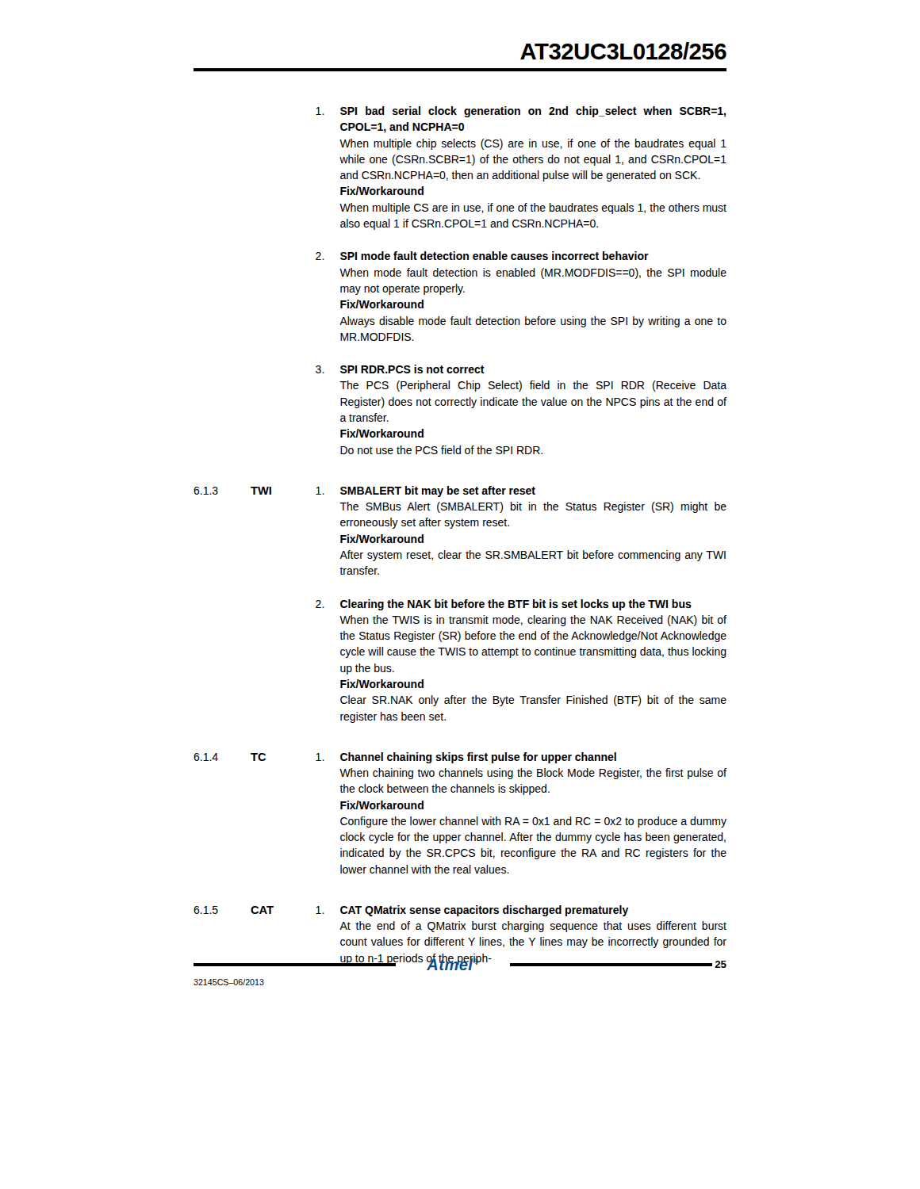AT32UC3L0128/256
SPI bad serial clock generation on 2nd chip_select when SCBR=1, CPOL=1, and NCPHA=0 When multiple chip selects (CS) are in use, if one of the baudrates equal 1 while one (CSRn.SCBR=1) of the others do not equal 1, and CSRn.CPOL=1 and CSRn.NCPHA=0, then an additional pulse will be generated on SCK. Fix/Workaround When multiple CS are in use, if one of the baudrates equals 1, the others must also equal 1 if CSRn.CPOL=1 and CSRn.NCPHA=0.
SPI mode fault detection enable causes incorrect behavior When mode fault detection is enabled (MR.MODFDIS==0), the SPI module may not operate properly. Fix/Workaround Always disable mode fault detection before using the SPI by writing a one to MR.MODFDIS.
SPI RDR.PCS is not correct The PCS (Peripheral Chip Select) field in the SPI RDR (Receive Data Register) does not correctly indicate the value on the NPCS pins at the end of a transfer. Fix/Workaround Do not use the PCS field of the SPI RDR.
6.1.3 TWI
SMBALERT bit may be set after reset The SMBus Alert (SMBALERT) bit in the Status Register (SR) might be erroneously set after system reset. Fix/Workaround After system reset, clear the SR.SMBALERT bit before commencing any TWI transfer.
Clearing the NAK bit before the BTF bit is set locks up the TWI bus When the TWIS is in transmit mode, clearing the NAK Received (NAK) bit of the Status Register (SR) before the end of the Acknowledge/Not Acknowledge cycle will cause the TWIS to attempt to continue transmitting data, thus locking up the bus. Fix/Workaround Clear SR.NAK only after the Byte Transfer Finished (BTF) bit of the same register has been set.
6.1.4 TC
Channel chaining skips first pulse for upper channel When chaining two channels using the Block Mode Register, the first pulse of the clock between the channels is skipped. Fix/Workaround Configure the lower channel with RA = 0x1 and RC = 0x2 to produce a dummy clock cycle for the upper channel. After the dummy cycle has been generated, indicated by the SR.CPCS bit, reconfigure the RA and RC registers for the lower channel with the real values.
6.1.5 CAT
CAT QMatrix sense capacitors discharged prematurely At the end of a QMatrix burst charging sequence that uses different burst count values for different Y lines, the Y lines may be incorrectly grounded for up to n-1 periods of the periph-
Atmel®
25
32145CS–06/2013